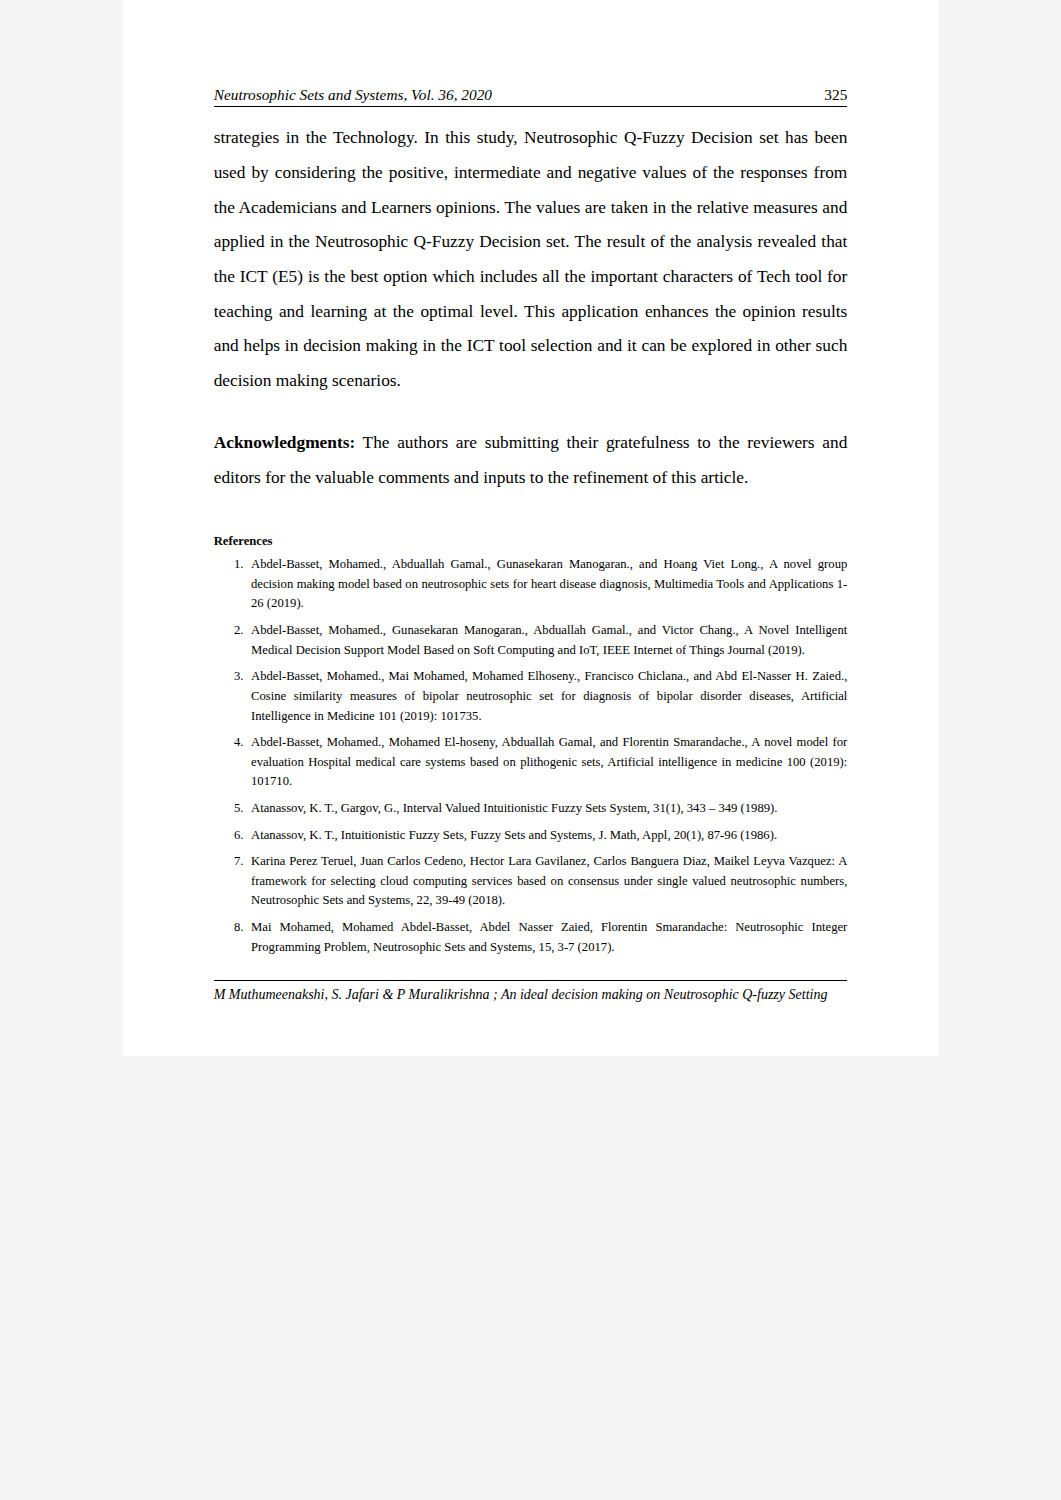Neutrosophic Sets and Systems, Vol. 36, 2020 325
strategies in the Technology. In this study, Neutrosophic Q-Fuzzy Decision set has been used by considering the positive, intermediate and negative values of the responses from the Academicians and Learners opinions. The values are taken in the relative measures and applied in the Neutrosophic Q-Fuzzy Decision set. The result of the analysis revealed that the ICT (E5) is the best option which includes all the important characters of Tech tool for teaching and learning at the optimal level. This application enhances the opinion results and helps in decision making in the ICT tool selection and it can be explored in other such decision making scenarios.
Acknowledgments: The authors are submitting their gratefulness to the reviewers and editors for the valuable comments and inputs to the refinement of this article.
References
Abdel-Basset, Mohamed., Abduallah Gamal., Gunasekaran Manogaran., and Hoang Viet Long., A novel group decision making model based on neutrosophic sets for heart disease diagnosis, Multimedia Tools and Applications 1-26 (2019).
Abdel-Basset, Mohamed., Gunasekaran Manogaran., Abduallah Gamal., and Victor Chang., A Novel Intelligent Medical Decision Support Model Based on Soft Computing and IoT, IEEE Internet of Things Journal (2019).
Abdel-Basset, Mohamed., Mai Mohamed, Mohamed Elhoseny., Francisco Chiclana., and Abd El-Nasser H. Zaied., Cosine similarity measures of bipolar neutrosophic set for diagnosis of bipolar disorder diseases, Artificial Intelligence in Medicine 101 (2019): 101735.
Abdel-Basset, Mohamed., Mohamed El-hoseny, Abduallah Gamal, and Florentin Smarandache., A novel model for evaluation Hospital medical care systems based on plithogenic sets, Artificial intelligence in medicine 100 (2019): 101710.
Atanassov, K. T., Gargov, G., Interval Valued Intuitionistic Fuzzy Sets System, 31(1), 343 – 349 (1989).
Atanassov, K. T., Intuitionistic Fuzzy Sets, Fuzzy Sets and Systems, J. Math, Appl, 20(1), 87-96 (1986).
Karina Perez Teruel, Juan Carlos Cedeno, Hector Lara Gavilanez, Carlos Banguera Diaz, Maikel Leyva Vazquez: A framework for selecting cloud computing services based on consensus under single valued neutrosophic numbers, Neutrosophic Sets and Systems, 22, 39-49 (2018).
Mai Mohamed, Mohamed Abdel-Basset, Abdel Nasser Zaied, Florentin Smarandache: Neutrosophic Integer Programming Problem, Neutrosophic Sets and Systems, 15, 3-7 (2017).
M Muthumeenakshi, S. Jafari & P Muralikrishna ; An ideal decision making on Neutrosophic Q-fuzzy Setting